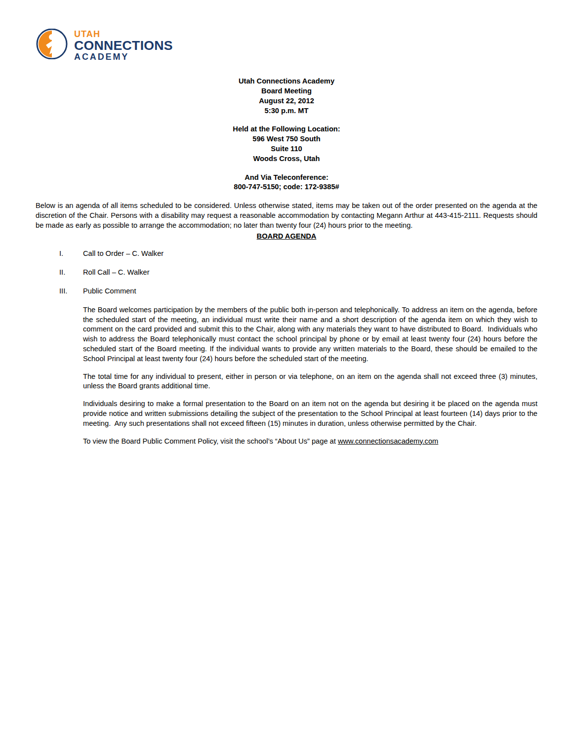UTAH
CONNECTIONS
ACADEMY
Utah Connections Academy
Board Meeting
August 22, 2012
5:30 p.m. MT
Held at the Following Location:
596 West 750 South
Suite 110
Woods Cross, Utah
And Via Teleconference:
800-747-5150; code: 172-9385#
Below is an agenda of all items scheduled to be considered. Unless otherwise stated, items may be taken out of the order presented on the agenda at the discretion of the Chair. Persons with a disability may request a reasonable accommodation by contacting Megann Arthur at 443-415-2111. Requests should be made as early as possible to arrange the accommodation; no later than twenty four (24) hours prior to the meeting.
BOARD AGENDA
I. Call to Order – C. Walker
II. Roll Call – C. Walker
III. Public Comment
The Board welcomes participation by the members of the public both in-person and telephonically. To address an item on the agenda, before the scheduled start of the meeting, an individual must write their name and a short description of the agenda item on which they wish to comment on the card provided and submit this to the Chair, along with any materials they want to have distributed to Board. Individuals who wish to address the Board telephonically must contact the school principal by phone or by email at least twenty four (24) hours before the scheduled start of the Board meeting. If the individual wants to provide any written materials to the Board, these should be emailed to the School Principal at least twenty four (24) hours before the scheduled start of the meeting.
The total time for any individual to present, either in person or via telephone, on an item on the agenda shall not exceed three (3) minutes, unless the Board grants additional time.
Individuals desiring to make a formal presentation to the Board on an item not on the agenda but desiring it be placed on the agenda must provide notice and written submissions detailing the subject of the presentation to the School Principal at least fourteen (14) days prior to the meeting. Any such presentations shall not exceed fifteen (15) minutes in duration, unless otherwise permitted by the Chair.
To view the Board Public Comment Policy, visit the school’s “About Us” page at www.connectionsacademy.com